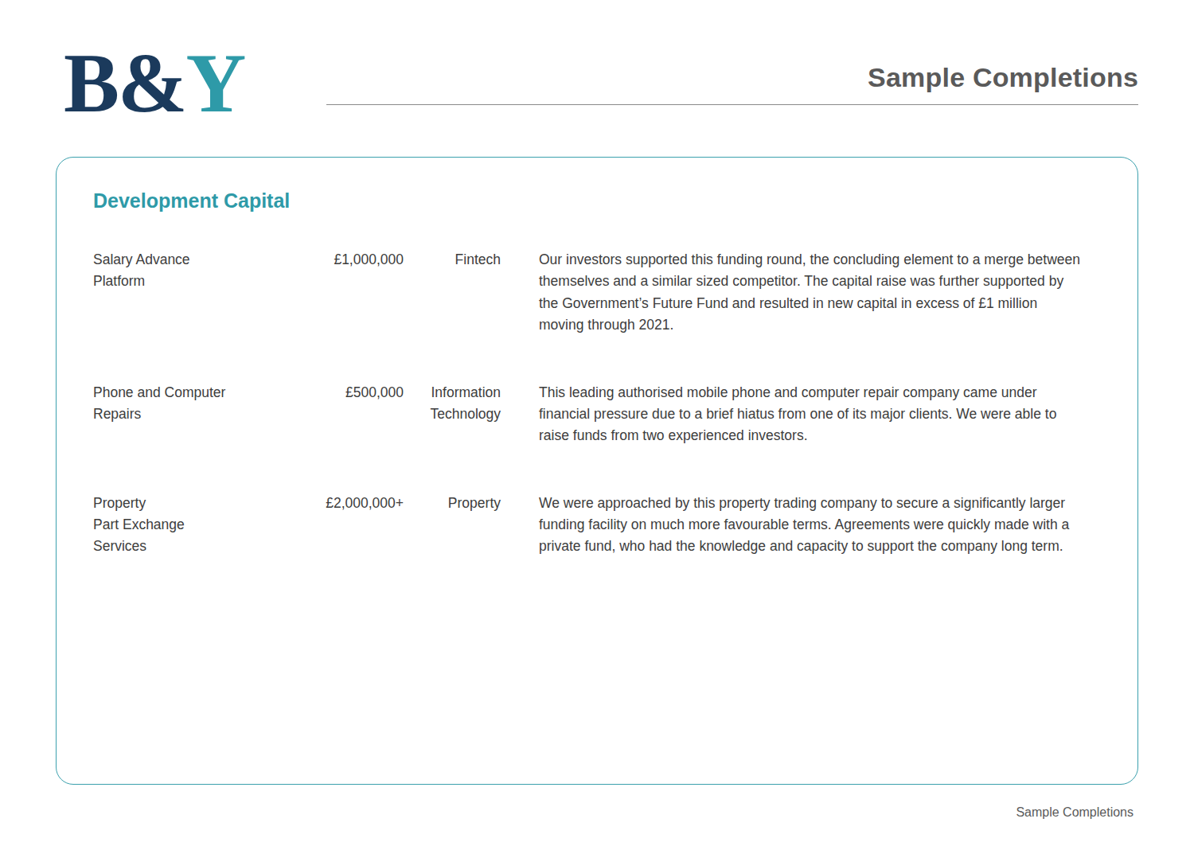B&Y
Sample Completions
Development Capital
| Salary Advance Platform | £1,000,000 | Fintech | Our investors supported this funding round, the concluding element to a merge between themselves and a similar sized competitor. The capital raise was further supported by the Government’s Future Fund and resulted in new capital in excess of £1 million moving through 2021. |
| Phone and Computer Repairs | £500,000 | Information Technology | This leading authorised mobile phone and computer repair company came under financial pressure due to a brief hiatus from one of its major clients. We were able to raise funds from two experienced investors. |
| Property Part Exchange Services | £2,000,000+ | Property | We were approached by this property trading company to secure a significantly larger funding facility on much more favourable terms. Agreements were quickly made with a private fund, who had the knowledge and capacity to support the company long term. |
Sample Completions